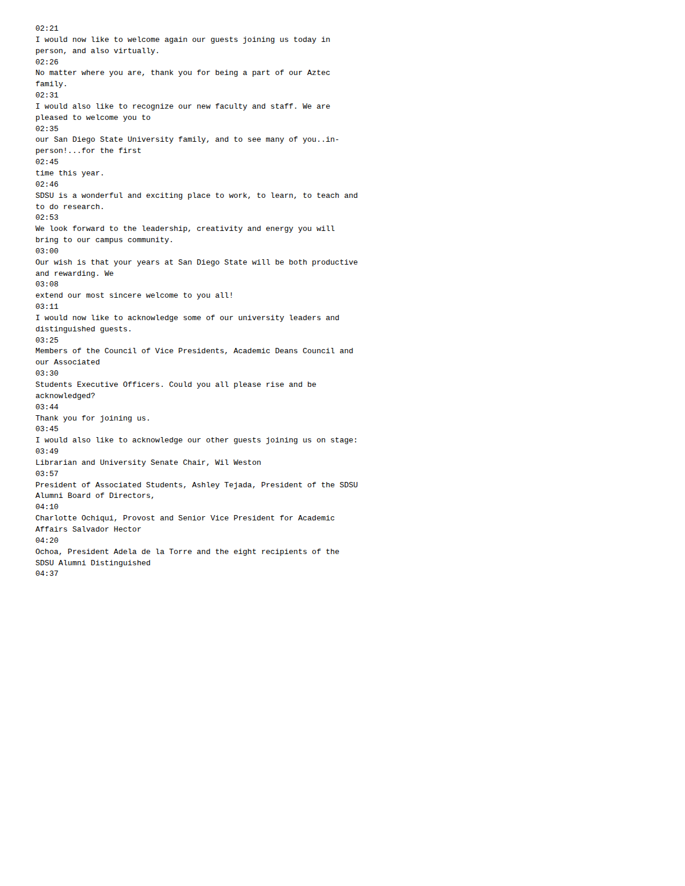02:21
I would now like to welcome again our guests joining us today in
person, and also virtually.
02:26
No matter where you are, thank you for being a part of our Aztec
family.
02:31
I would also like to recognize our new faculty and staff. We are
pleased to welcome you to
02:35
our San Diego State University family, and to see many of you..in-
person!...for the first
02:45
time this year.
02:46
SDSU is a wonderful and exciting place to work, to learn, to teach and
to do research.
02:53
We look forward to the leadership, creativity and energy you will
bring to our campus community.
03:00
Our wish is that your years at San Diego State will be both productive
and rewarding. We
03:08
extend our most sincere welcome to you all!
03:11
I would now like to acknowledge some of our university leaders and
distinguished guests.
03:25
Members of the Council of Vice Presidents, Academic Deans Council and
our Associated
03:30
Students Executive Officers. Could you all please rise and be
acknowledged?
03:44
Thank you for joining us.
03:45
I would also like to acknowledge our other guests joining us on stage:
03:49
Librarian and University Senate Chair, Wil Weston
03:57
President of Associated Students, Ashley Tejada, President of the SDSU
Alumni Board of Directors,
04:10
Charlotte Ochiqui, Provost and Senior Vice President for Academic
Affairs Salvador Hector
04:20
Ochoa, President Adela de la Torre and the eight recipients of the
SDSU Alumni Distinguished
04:37